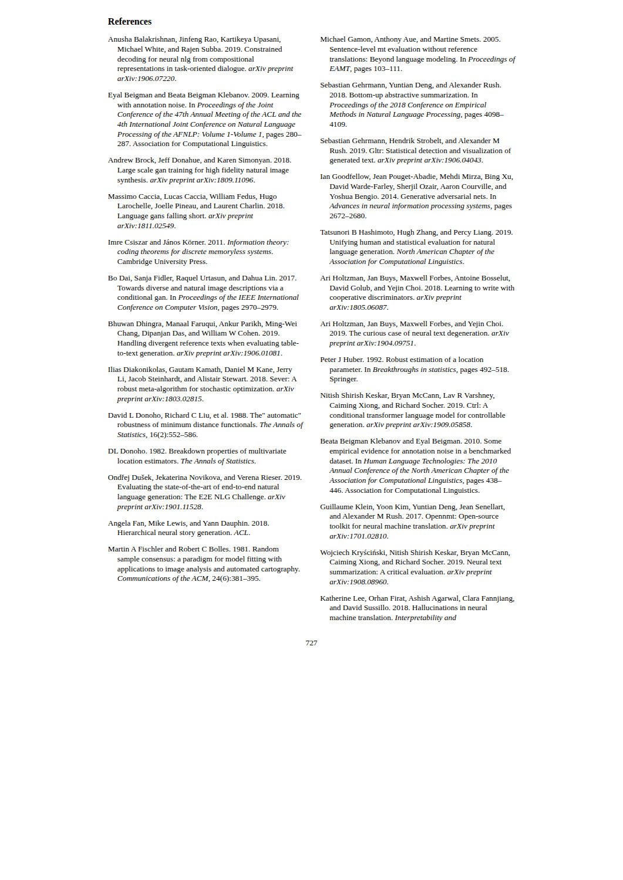References
Anusha Balakrishnan, Jinfeng Rao, Kartikeya Upasani, Michael White, and Rajen Subba. 2019. Constrained decoding for neural nlg from compositional representations in task-oriented dialogue. arXiv preprint arXiv:1906.07220.
Eyal Beigman and Beata Beigman Klebanov. 2009. Learning with annotation noise. In Proceedings of the Joint Conference of the 47th Annual Meeting of the ACL and the 4th International Joint Conference on Natural Language Processing of the AFNLP: Volume 1-Volume 1, pages 280–287. Association for Computational Linguistics.
Andrew Brock, Jeff Donahue, and Karen Simonyan. 2018. Large scale gan training for high fidelity natural image synthesis. arXiv preprint arXiv:1809.11096.
Massimo Caccia, Lucas Caccia, William Fedus, Hugo Larochelle, Joelle Pineau, and Laurent Charlin. 2018. Language gans falling short. arXiv preprint arXiv:1811.02549.
Imre Csiszar and János Körner. 2011. Information theory: coding theorems for discrete memoryless systems. Cambridge University Press.
Bo Dai, Sanja Fidler, Raquel Urtasun, and Dahua Lin. 2017. Towards diverse and natural image descriptions via a conditional gan. In Proceedings of the IEEE International Conference on Computer Vision, pages 2970–2979.
Bhuwan Dhingra, Manaal Faruqui, Ankur Parikh, Ming-Wei Chang, Dipanjan Das, and William W Cohen. 2019. Handling divergent reference texts when evaluating table-to-text generation. arXiv preprint arXiv:1906.01081.
Ilias Diakonikolas, Gautam Kamath, Daniel M Kane, Jerry Li, Jacob Steinhardt, and Alistair Stewart. 2018. Sever: A robust meta-algorithm for stochastic optimization. arXiv preprint arXiv:1803.02815.
David L Donoho, Richard C Liu, et al. 1988. The" automatic" robustness of minimum distance functionals. The Annals of Statistics, 16(2):552–586.
DL Donoho. 1982. Breakdown properties of multivariate location estimators. The Annals of Statistics.
Ondřej Dušek, Jekaterina Novikova, and Verena Rieser. 2019. Evaluating the state-of-the-art of end-to-end natural language generation: The E2E NLG Challenge. arXiv preprint arXiv:1901.11528.
Angela Fan, Mike Lewis, and Yann Dauphin. 2018. Hierarchical neural story generation. ACL.
Martin A Fischler and Robert C Bolles. 1981. Random sample consensus: a paradigm for model fitting with applications to image analysis and automated cartography. Communications of the ACM, 24(6):381–395.
Michael Gamon, Anthony Aue, and Martine Smets. 2005. Sentence-level mt evaluation without reference translations: Beyond language modeling. In Proceedings of EAMT, pages 103–111.
Sebastian Gehrmann, Yuntian Deng, and Alexander Rush. 2018. Bottom-up abstractive summarization. In Proceedings of the 2018 Conference on Empirical Methods in Natural Language Processing, pages 4098–4109.
Sebastian Gehrmann, Hendrik Strobelt, and Alexander M Rush. 2019. Gltr: Statistical detection and visualization of generated text. arXiv preprint arXiv:1906.04043.
Ian Goodfellow, Jean Pouget-Abadie, Mehdi Mirza, Bing Xu, David Warde-Farley, Sherjil Ozair, Aaron Courville, and Yoshua Bengio. 2014. Generative adversarial nets. In Advances in neural information processing systems, pages 2672–2680.
Tatsunori B Hashimoto, Hugh Zhang, and Percy Liang. 2019. Unifying human and statistical evaluation for natural language generation. North American Chapter of the Association for Computational Linguistics.
Ari Holtzman, Jan Buys, Maxwell Forbes, Antoine Bosselut, David Golub, and Yejin Choi. 2018. Learning to write with cooperative discriminators. arXiv preprint arXiv:1805.06087.
Ari Holtzman, Jan Buys, Maxwell Forbes, and Yejin Choi. 2019. The curious case of neural text degeneration. arXiv preprint arXiv:1904.09751.
Peter J Huber. 1992. Robust estimation of a location parameter. In Breakthroughs in statistics, pages 492–518. Springer.
Nitish Shirish Keskar, Bryan McCann, Lav R Varshney, Caiming Xiong, and Richard Socher. 2019. Ctrl: A conditional transformer language model for controllable generation. arXiv preprint arXiv:1909.05858.
Beata Beigman Klebanov and Eyal Beigman. 2010. Some empirical evidence for annotation noise in a benchmarked dataset. In Human Language Technologies: The 2010 Annual Conference of the North American Chapter of the Association for Computational Linguistics, pages 438–446. Association for Computational Linguistics.
Guillaume Klein, Yoon Kim, Yuntian Deng, Jean Senellart, and Alexander M Rush. 2017. Opennmt: Open-source toolkit for neural machine translation. arXiv preprint arXiv:1701.02810.
Wojciech Kryściński, Nitish Shirish Keskar, Bryan McCann, Caiming Xiong, and Richard Socher. 2019. Neural text summarization: A critical evaluation. arXiv preprint arXiv:1908.08960.
Katherine Lee, Orhan Firat, Ashish Agarwal, Clara Fannjiang, and David Sussillo. 2018. Hallucinations in neural machine translation. Interpretability and
727